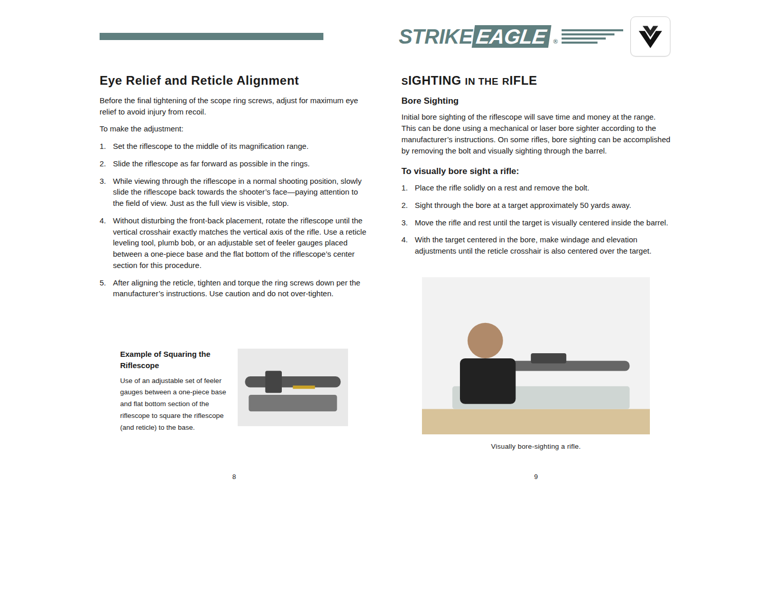STRIKE EAGLE®
Eye Relief and Reticle Alignment
Before the final tightening of the scope ring screws, adjust for maximum eye relief to avoid injury from recoil.
To make the adjustment:
Set the riflescope to the middle of its magnification range.
Slide the riflescope as far forward as possible in the rings.
While viewing through the riflescope in a normal shooting position, slowly slide the riflescope back towards the shooter’s face—paying attention to the field of view. Just as the full view is visible, stop.
Without disturbing the front-back placement, rotate the riflescope until the vertical crosshair exactly matches the vertical axis of the rifle. Use a reticle leveling tool, plumb bob, or an adjustable set of feeler gauges placed between a one-piece base and the flat bottom of the riflescope’s center section for this procedure.
After aligning the reticle, tighten and torque the ring screws down per the manufacturer’s instructions. Use caution and do not over-tighten.
Example of Squaring the Riflescope
Use of an adjustable set of feeler gauges between a one-piece base and flat bottom section of the riflescope to square the riflescope (and reticle) to the base.
SIGHTING IN THE RIFLE
Bore Sighting
Initial bore sighting of the riflescope will save time and money at the range. This can be done using a mechanical or laser bore sighter according to the manufacturer’s instructions. On some rifles, bore sighting can be accomplished by removing the bolt and visually sighting through the barrel.
To visually bore sight a rifle:
Place the rifle solidly on a rest and remove the bolt.
Sight through the bore at a target approximately 50 yards away.
Move the rifle and rest until the target is visually centered inside the barrel.
With the target centered in the bore, make windage and elevation adjustments until the reticle crosshair is also centered over the target.
Visually bore-sighting a rifle.
8
9